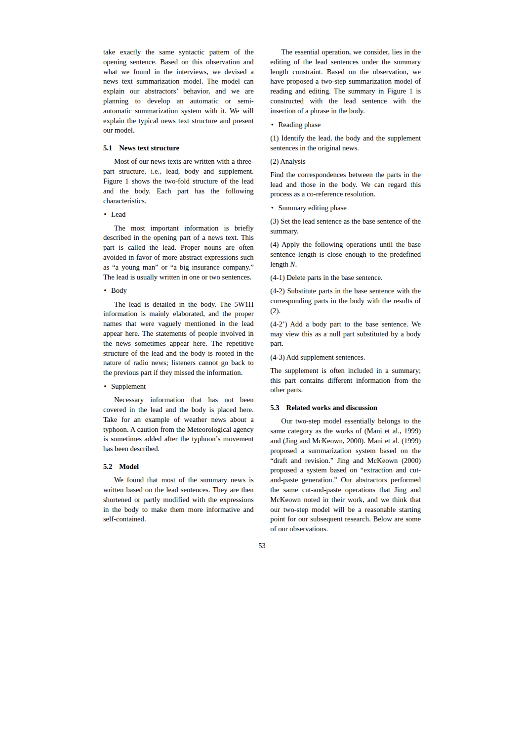take exactly the same syntactic pattern of the opening sentence. Based on this observation and what we found in the interviews, we devised a news text summarization model. The model can explain our abstractors’ behavior, and we are planning to develop an automatic or semi-automatic summarization system with it. We will explain the typical news text structure and present our model.
5.1 News text structure
Most of our news texts are written with a three-part structure, i.e., lead, body and supplement. Figure 1 shows the two-fold structure of the lead and the body. Each part has the following characteristics.
Lead
The most important information is briefly described in the opening part of a news text. This part is called the lead. Proper nouns are often avoided in favor of more abstract expressions such as “a young man” or “a big insurance company.” The lead is usually written in one or two sentences.
Body
The lead is detailed in the body. The 5W1H information is mainly elaborated, and the proper names that were vaguely mentioned in the lead appear here. The statements of people involved in the news sometimes appear here. The repetitive structure of the lead and the body is rooted in the nature of radio news; listeners cannot go back to the previous part if they missed the information.
Supplement
Necessary information that has not been covered in the lead and the body is placed here. Take for an example of weather news about a typhoon. A caution from the Meteorological agency is sometimes added after the typhoon’s movement has been described.
5.2 Model
We found that most of the summary news is written based on the lead sentences. They are then shortened or partly modified with the expressions in the body to make them more informative and self-contained.
The essential operation, we consider, lies in the editing of the lead sentences under the summary length constraint. Based on the observation, we have proposed a two-step summarization model of reading and editing. The summary in Figure 1 is constructed with the lead sentence with the insertion of a phrase in the body.
Reading phase
(1) Identify the lead, the body and the supplement sentences in the original news.
(2) Analysis
Find the correspondences between the parts in the lead and those in the body. We can regard this process as a co-reference resolution.
Summary editing phase
(3) Set the lead sentence as the base sentence of the summary.
(4) Apply the following operations until the base sentence length is close enough to the predefined length N.
(4-1) Delete parts in the base sentence.
(4-2) Substitute parts in the base sentence with the corresponding parts in the body with the results of (2).
(4-2’) Add a body part to the base sentence. We may view this as a null part substituted by a body part.
(4-3) Add supplement sentences.
The supplement is often included in a summary; this part contains different information from the other parts.
5.3 Related works and discussion
Our two-step model essentially belongs to the same category as the works of (Mani et al., 1999) and (Jing and McKeown, 2000). Mani et al. (1999) proposed a summarization system based on the “draft and revision.” Jing and McKeown (2000) proposed a system based on “extraction and cut-and-paste generation.” Our abstractors performed the same cut-and-paste operations that Jing and McKeown noted in their work, and we think that our two-step model will be a reasonable starting point for our subsequent research. Below are some of our observations.
53